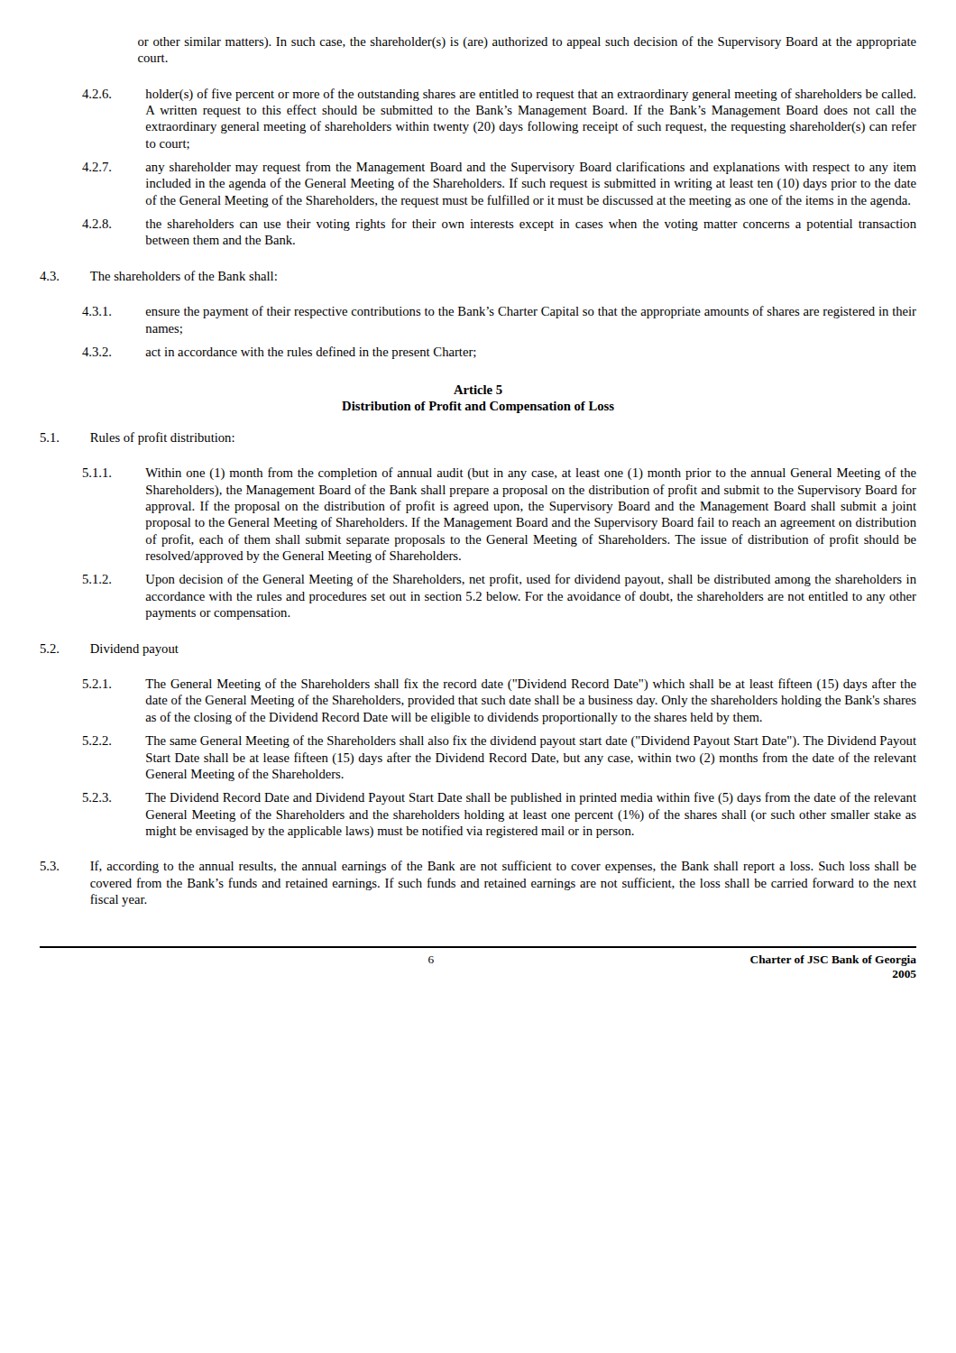or other similar matters). In such case, the shareholder(s) is (are) authorized to appeal such decision of the Supervisory Board at the appropriate court.
4.2.6.
holder(s) of five percent or more of the outstanding shares are entitled to request that an extraordinary general meeting of shareholders be called. A written request to this effect should be submitted to the Bank’s Management Board. If the Bank’s Management Board does not call the extraordinary general meeting of shareholders within twenty (20) days following receipt of such request, the requesting shareholder(s) can refer to court;
4.2.7.
any shareholder may request from the Management Board and the Supervisory Board clarifications and explanations with respect to any item included in the agenda of the General Meeting of the Shareholders. If such request is submitted in writing at least ten (10) days prior to the date of the General Meeting of the Shareholders, the request must be fulfilled or it must be discussed at the meeting as one of the items in the agenda.
4.2.8.
the shareholders can use their voting rights for their own interests except in cases when the voting matter concerns a potential transaction between them and the Bank.
4.3.
The shareholders of the Bank shall:
4.3.1.
ensure the payment of their respective contributions to the Bank’s Charter Capital so that the appropriate amounts of shares are registered in their names;
4.3.2.
act in accordance with the rules defined in the present Charter;
Article 5Distribution of Profit and Compensation of Loss
5.1.
Rules of profit distribution:
5.1.1.
Within one (1) month from the completion of annual audit (but in any case, at least one (1) month prior to the annual General Meeting of the Shareholders), the Management Board of the Bank shall prepare a proposal on the distribution of profit and submit to the Supervisory Board for approval. If the proposal on the distribution of profit is agreed upon, the Supervisory Board and the Management Board shall submit a joint proposal to the General Meeting of Shareholders. If the Management Board and the Supervisory Board fail to reach an agreement on distribution of profit, each of them shall submit separate proposals to the General Meeting of Shareholders. The issue of distribution of profit should be resolved/approved by the General Meeting of Shareholders.
5.1.2.
Upon decision of the General Meeting of the Shareholders, net profit, used for dividend payout, shall be distributed among the shareholders in accordance with the rules and procedures set out in section 5.2 below. For the avoidance of doubt, the shareholders are not entitled to any other payments or compensation.
5.2.
Dividend payout
5.2.1.
The General Meeting of the Shareholders shall fix the record date ("Dividend Record Date") which shall be at least fifteen (15) days after the date of the General Meeting of the Shareholders, provided that such date shall be a business day. Only the shareholders holding the Bank's shares as of the closing of the Dividend Record Date will be eligible to dividends proportionally to the shares held by them.
5.2.2.
The same General Meeting of the Shareholders shall also fix the dividend payout start date ("Dividend Payout Start Date"). The Dividend Payout Start Date shall be at lease fifteen (15) days after the Dividend Record Date, but any case, within two (2) months from the date of the relevant General Meeting of the Shareholders.
5.2.3.
The Dividend Record Date and Dividend Payout Start Date shall be published in printed media within five (5) days from the date of the relevant General Meeting of the Shareholders and the shareholders holding at least one percent (1%) of the shares shall (or such other smaller stake as might be envisaged by the applicable laws) must be notified via registered mail or in person.
5.3.
If, according to the annual results, the annual earnings of the Bank are not sufficient to cover expenses, the Bank shall report a loss. Such loss shall be covered from the Bank’s funds and retained earnings. If such funds and retained earnings are not sufficient, the loss shall be carried forward to the next fiscal year.
6
Charter of JSC Bank of Georgia
2005